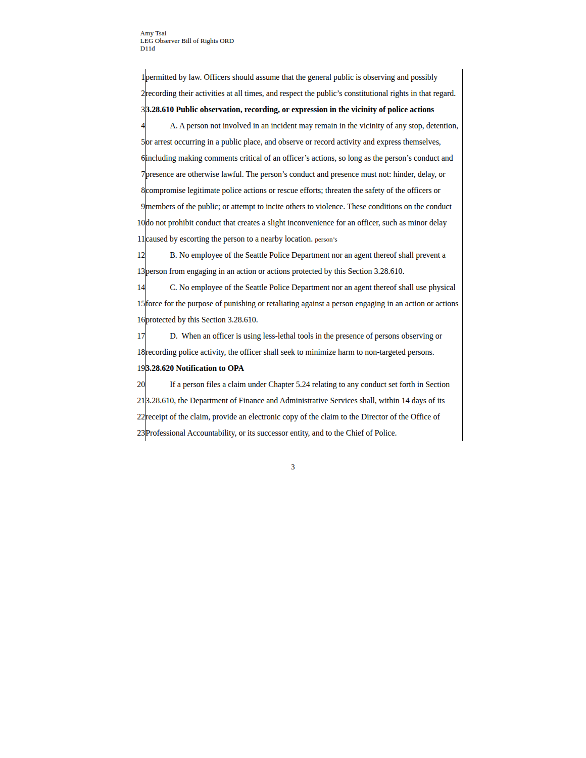Amy Tsai
LEG Observer Bill of Rights ORD
D11d
| 1 2 3 4 5 6 7 8 9 10 11 12 13 14 15 16 17 18 19 20 21 22 23 | permitted by law. Officers should assume that the general public is observing and possibly recording their activities at all times, and respect the public’s constitutional rights in that regard. 3.28.610 Public observation, recording, or expression in the vicinity of police actions A. A person not involved in an incident may remain in the vicinity of any stop, detention, or arrest occurring in a public place, and observe or record activity and express themselves, including making comments critical of an officer’s actions, so long as the person’s conduct and presence are otherwise lawful. The person’s conduct and presence must not: hinder, delay, or compromise legitimate police actions or rescue efforts; threaten the safety of the officers or members of the public; or attempt to incite others to violence. These conditions on the conduct do not prohibit conduct that creates a slight inconvenience for an officer, such as minor delay caused by escorting the person to a nearby location. person’s B. No employee of the Seattle Police Department nor an agent thereof shall prevent a person from engaging in an action or actions protected by this Section 3.28.610. C. No employee of the Seattle Police Department nor an agent thereof shall use physical force for the purpose of punishing or retaliating against a person engaging in an action or actions protected by this Section 3.28.610. D. When an officer is using less-lethal tools in the presence of persons observing or recording police activity, the officer shall seek to minimize harm to non-targeted persons. 3.28.620 Notification to OPA If a person files a claim under Chapter 5.24 relating to any conduct set forth in Section 3.28.610, the Department of Finance and Administrative Services shall, within 14 days of its receipt of the claim, provide an electronic copy of the claim to the Director of the Office of Professional Accountability, or its successor entity, and to the Chief of Police. |
3